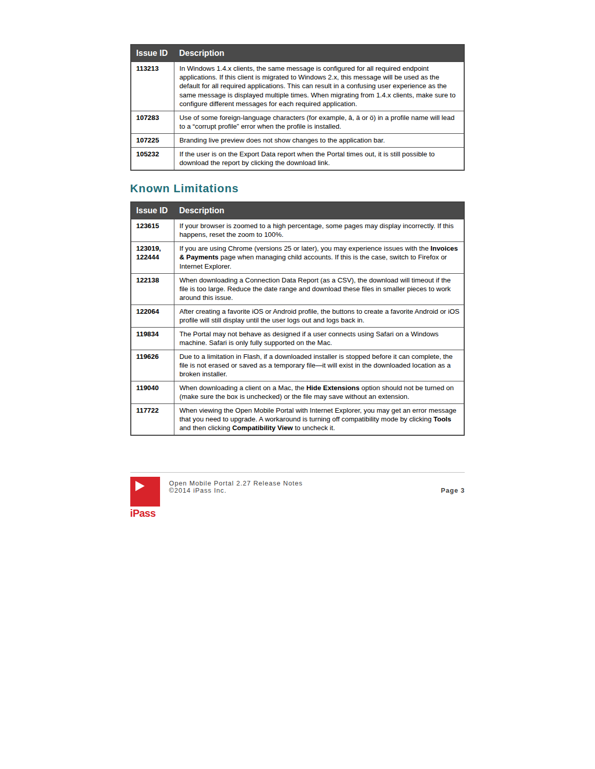| Issue ID | Description |
| --- | --- |
| 113213 | In Windows 1.4.x clients, the same message is configured for all required endpoint applications. If this client is migrated to Windows 2.x, this message will be used as the default for all required applications. This can result in a confusing user experience as the same message is displayed multiple times. When migrating from 1.4.x clients, make sure to configure different messages for each required application. |
| 107283 | Use of some foreign-language characters (for example, â, ä or ö) in a profile name will lead to a “corrupt profile” error when the profile is installed. |
| 107225 | Branding live preview does not show changes to the application bar. |
| 105232 | If the user is on the Export Data report when the Portal times out, it is still possible to download the report by clicking the download link. |
Known Limitations
| Issue ID | Description |
| --- | --- |
| 123615 | If your browser is zoomed to a high percentage, some pages may display incorrectly. If this happens, reset the zoom to 100%. |
| 123019, 122444 | If you are using Chrome (versions 25 or later), you may experience issues with the Invoices & Payments page when managing child accounts. If this is the case, switch to Firefox or Internet Explorer. |
| 122138 | When downloading a Connection Data Report (as a CSV), the download will timeout if the file is too large. Reduce the date range and download these files in smaller pieces to work around this issue. |
| 122064 | After creating a favorite iOS or Android profile, the buttons to create a favorite Android or iOS profile will still display until the user logs out and logs back in. |
| 119834 | The Portal may not behave as designed if a user connects using Safari on a Windows machine. Safari is only fully supported on the Mac. |
| 119626 | Due to a limitation in Flash, if a downloaded installer is stopped before it can complete, the file is not erased or saved as a temporary file—it will exist in the downloaded location as a broken installer. |
| 119040 | When downloading a client on a Mac, the Hide Extensions option should not be turned on (make sure the box is unchecked) or the file may save without an extension. |
| 117722 | When viewing the Open Mobile Portal with Internet Explorer, you may get an error message that you need to upgrade. A workaround is turning off compatibility mode by clicking Tools and then clicking Compatibility View to uncheck it. |
iPass
Open Mobile Portal 2.27 Release Notes
©2014 iPass Inc. Page 3